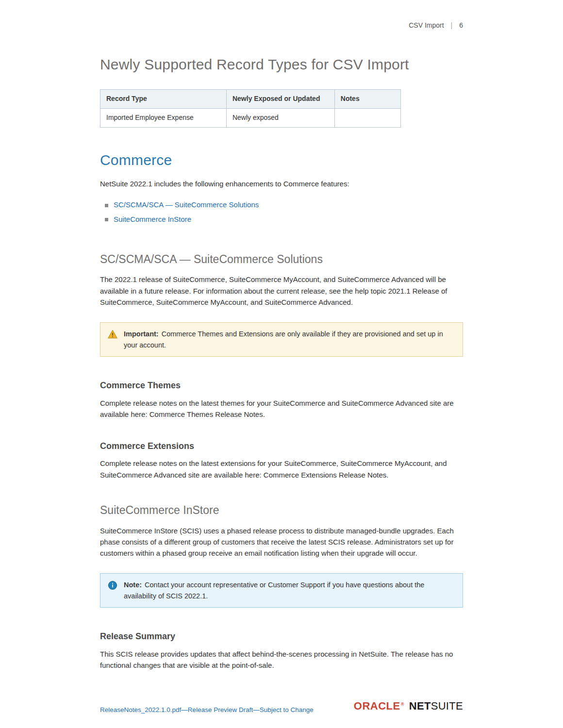CSV Import | 6
Newly Supported Record Types for CSV Import
| Record Type | Newly Exposed or Updated | Notes |
| --- | --- | --- |
| Imported Employee Expense | Newly exposed | |
Commerce
NetSuite 2022.1 includes the following enhancements to Commerce features:
SC/SCMA/SCA — SuiteCommerce Solutions
SuiteCommerce InStore
SC/SCMA/SCA — SuiteCommerce Solutions
The 2022.1 release of SuiteCommerce, SuiteCommerce MyAccount, and SuiteCommerce Advanced will be available in a future release. For information about the current release, see the help topic 2021.1 Release of SuiteCommerce, SuiteCommerce MyAccount, and SuiteCommerce Advanced.
Important: Commerce Themes and Extensions are only available if they are provisioned and set up in your account.
Commerce Themes
Complete release notes on the latest themes for your SuiteCommerce and SuiteCommerce Advanced site are available here: Commerce Themes Release Notes.
Commerce Extensions
Complete release notes on the latest extensions for your SuiteCommerce, SuiteCommerce MyAccount, and SuiteCommerce Advanced site are available here: Commerce Extensions Release Notes.
SuiteCommerce InStore
SuiteCommerce InStore (SCIS) uses a phased release process to distribute managed-bundle upgrades. Each phase consists of a different group of customers that receive the latest SCIS release. Administrators set up for customers within a phased group receive an email notification listing when their upgrade will occur.
Note: Contact your account representative or Customer Support if you have questions about the availability of SCIS 2022.1.
Release Summary
This SCIS release provides updates that affect behind-the-scenes processing in NetSuite. The release has no functional changes that are visible at the point-of-sale.
ReleaseNotes_2022.1.0.pdf—Release Preview Draft—Subject to Change
ORACLE® NET SUITE